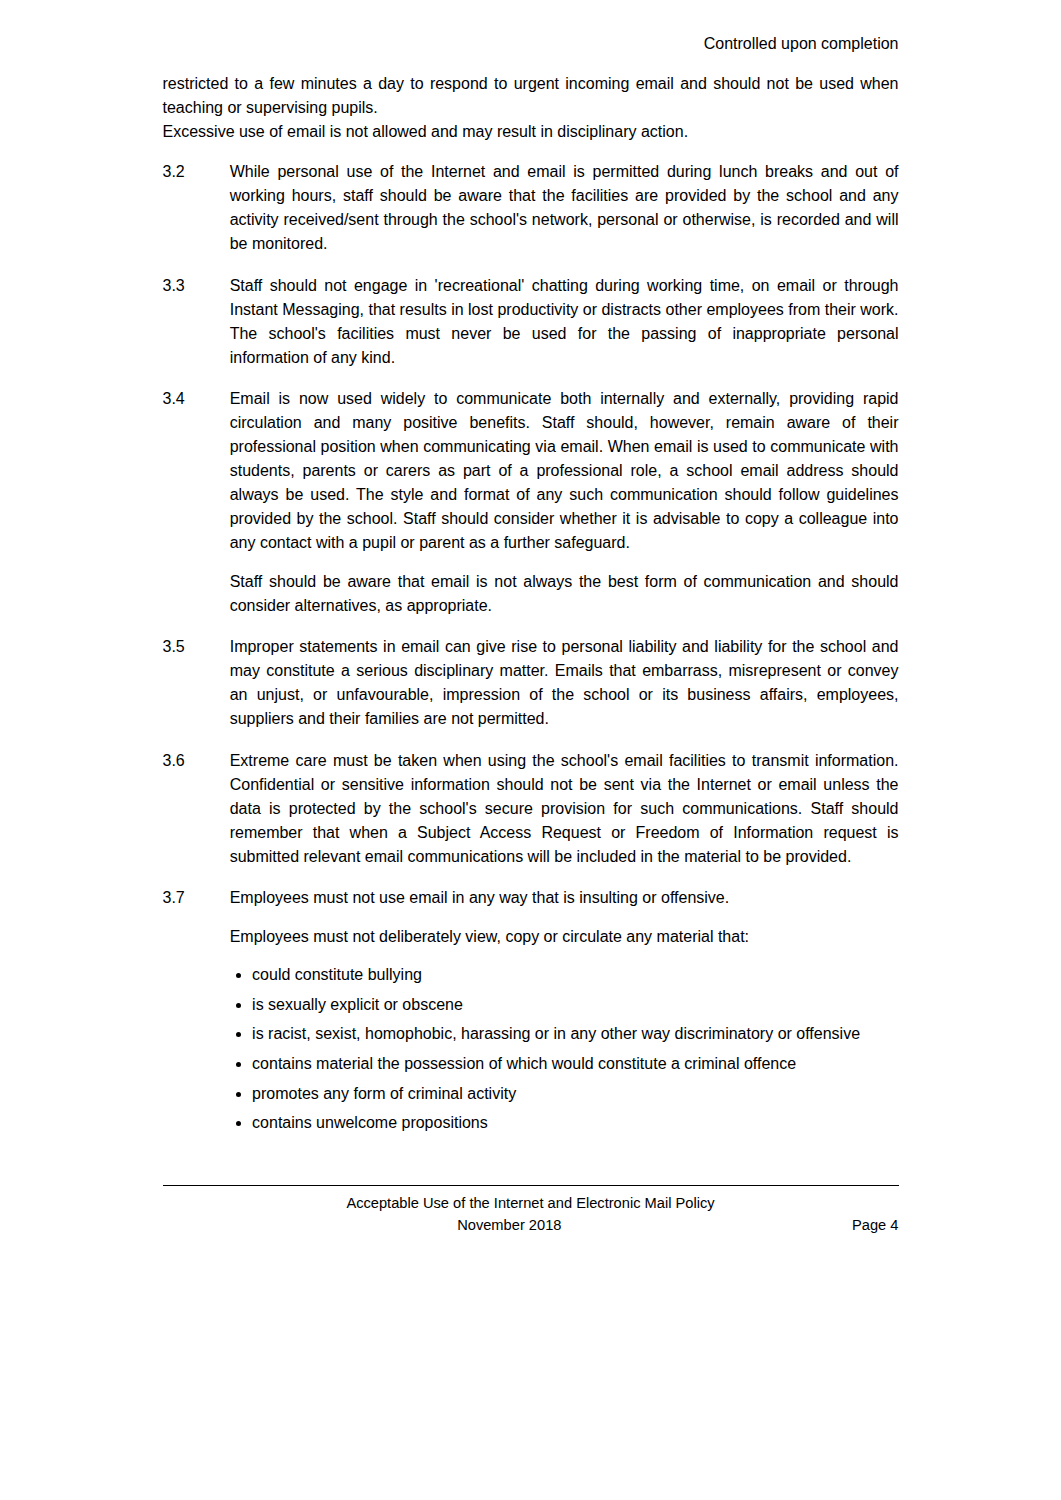Controlled upon completion
restricted to a few minutes a day to respond to urgent incoming email and should not be used when teaching or supervising pupils.
Excessive use of email is not allowed and may result in disciplinary action.
3.2
While personal use of the Internet and email is permitted during lunch breaks and out of working hours, staff should be aware that the facilities are provided by the school and any activity received/sent through the school's network, personal or otherwise, is recorded and will be monitored.
3.3
Staff should not engage in 'recreational' chatting during working time, on email or through Instant Messaging, that results in lost productivity or distracts other employees from their work. The school's facilities must never be used for the passing of inappropriate personal information of any kind.
3.4
Email is now used widely to communicate both internally and externally, providing rapid circulation and many positive benefits. Staff should, however, remain aware of their professional position when communicating via email. When email is used to communicate with students, parents or carers as part of a professional role, a school email address should always be used. The style and format of any such communication should follow guidelines provided by the school. Staff should consider whether it is advisable to copy a colleague into any contact with a pupil or parent as a further safeguard.
Staff should be aware that email is not always the best form of communication and should consider alternatives, as appropriate.
3.5
Improper statements in email can give rise to personal liability and liability for the school and may constitute a serious disciplinary matter. Emails that embarrass, misrepresent or convey an unjust, or unfavourable, impression of the school or its business affairs, employees, suppliers and their families are not permitted.
3.6
Extreme care must be taken when using the school's email facilities to transmit information. Confidential or sensitive information should not be sent via the Internet or email unless the data is protected by the school's secure provision for such communications. Staff should remember that when a Subject Access Request or Freedom of Information request is submitted relevant email communications will be included in the material to be provided.
3.7
Employees must not use email in any way that is insulting or offensive.
Employees must not deliberately view, copy or circulate any material that:
could constitute bullying
is sexually explicit or obscene
is racist, sexist, homophobic, harassing or in any other way discriminatory or offensive
contains material the possession of which would constitute a criminal offence
promotes any form of criminal activity
contains unwelcome propositions
Acceptable Use of the Internet and Electronic Mail Policy
November 2018 Page 4